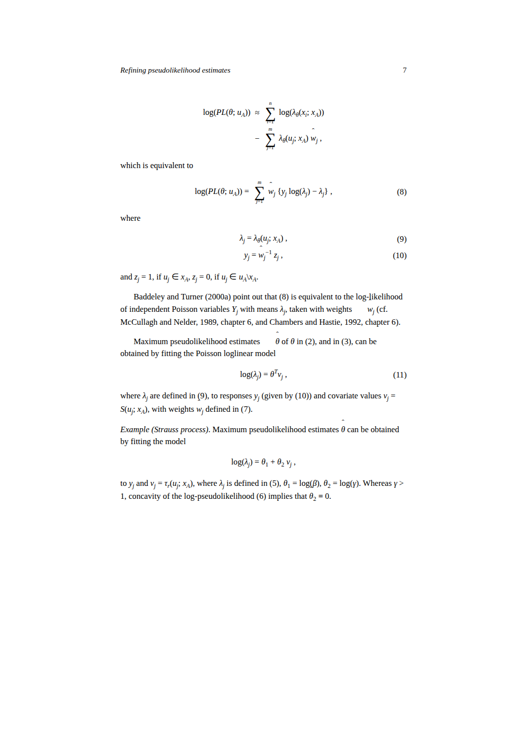Refining pseudolikelihood estimates 7
| log( PL ( θ ; u A )) | ≈ | n ∑ i =1 log( λ θ ( x i ; x A )) |
| | − | m ∑ j =1 λ θ ( u j ; x A ) ̂ w j , |
which is equivalent to
log(PL(θ; uA)) = m ∑ j=1 ̂w j {yj log(λj) − λj} , (8)
where
λj = λθ(uj; xA) , (9)
yj = ̂w j−1 zj , (10)
and zj = 1, if uj ∈ xA, zj = 0, if uj ∈ uA\xA.
Baddeley and Turner (2000a) point out that (8) is equivalent to the log-likelihood of independent Poisson variables Yj with means λj, taken with weights ̂w j (cf. McCullagh and Nelder, 1989, chapter 6, and Chambers and Hastie, 1992, chapter 6).
Maximum pseudolikelihood estimates ̂θ of θ in (2), and in (3), can be obtained by fitting the Poisson loglinear model
log(λj) = θTvj , (11)
where λj are defined in (9), to responses yj (given by (10)) and covariate values vj = S(uj; xA), with weights ̂w j defined in (7).
Example (Strauss process). Maximum pseudolikelihood estimates ̂θ can be obtained by fitting the model
log(λj) = θ 1 + θ 2 vj ,
to yj and vj = τr(uj; xA), where λj is defined in (5), θ 1 = log(β), θ 2 = log(γ). Whereas γ > 1, concavity of the log-pseudolikelihood (6) implies that ̂θ 2 ≡ 0.